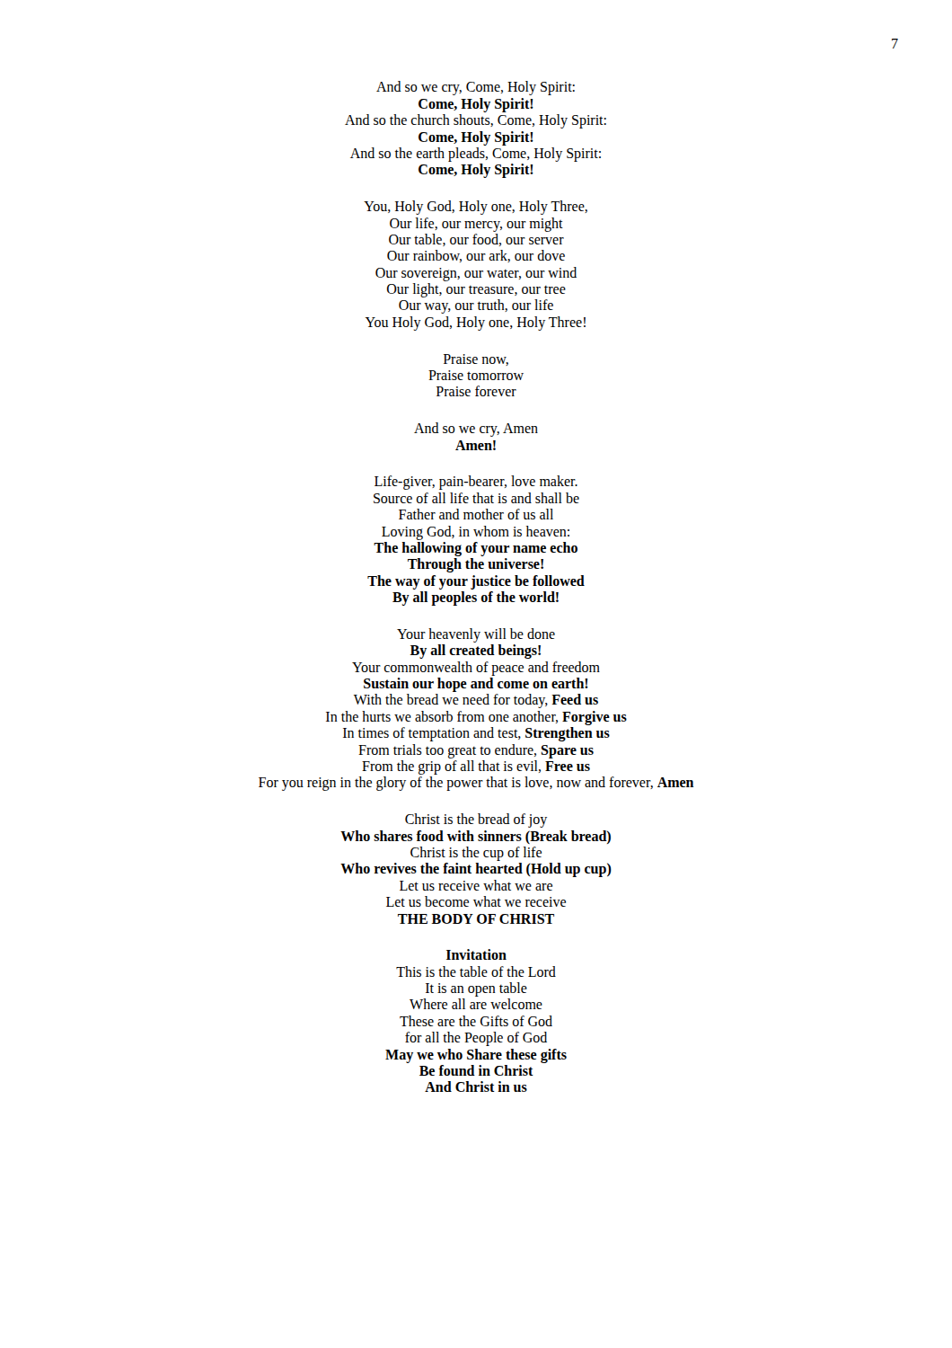7
And so we cry, Come, Holy Spirit:
Come, Holy Spirit!
And so the church shouts, Come, Holy Spirit:
Come, Holy Spirit!
And so the earth pleads, Come, Holy Spirit:
Come, Holy Spirit!
You, Holy God, Holy one, Holy Three,
Our life, our mercy, our might
Our table, our food, our server
Our rainbow, our ark, our dove
Our sovereign, our water, our wind
Our light, our treasure, our tree
Our way, our truth, our life
You Holy God, Holy one, Holy Three!
Praise now,
Praise tomorrow
Praise forever
And so we cry, Amen
Amen!
Life-giver, pain-bearer, love maker.
Source of all life that is and shall be
Father and mother of us all
Loving God, in whom is heaven:
The hallowing of your name echo
Through the universe!
The way of your justice be followed
By all peoples of the world!
Your heavenly will be done
By all created beings!
Your commonwealth of peace and freedom
Sustain our hope and come on earth!
With the bread we need for today, Feed us
In the hurts we absorb from one another, Forgive us
In times of temptation and test, Strengthen us
From trials too great to endure, Spare us
From the grip of all that is evil, Free us
For you reign in the glory of the power that is love, now and forever, Amen
Christ is the bread of joy
Who shares food with sinners (Break bread)
Christ is the cup of life
Who revives the faint hearted (Hold up cup)
Let us receive what we are
Let us become what we receive
THE BODY OF CHRIST
Invitation
This is the table of the Lord
It is an open table
Where all are welcome
These are the Gifts of God
for all the People of God
May we who Share these gifts
Be found in Christ
And Christ in us